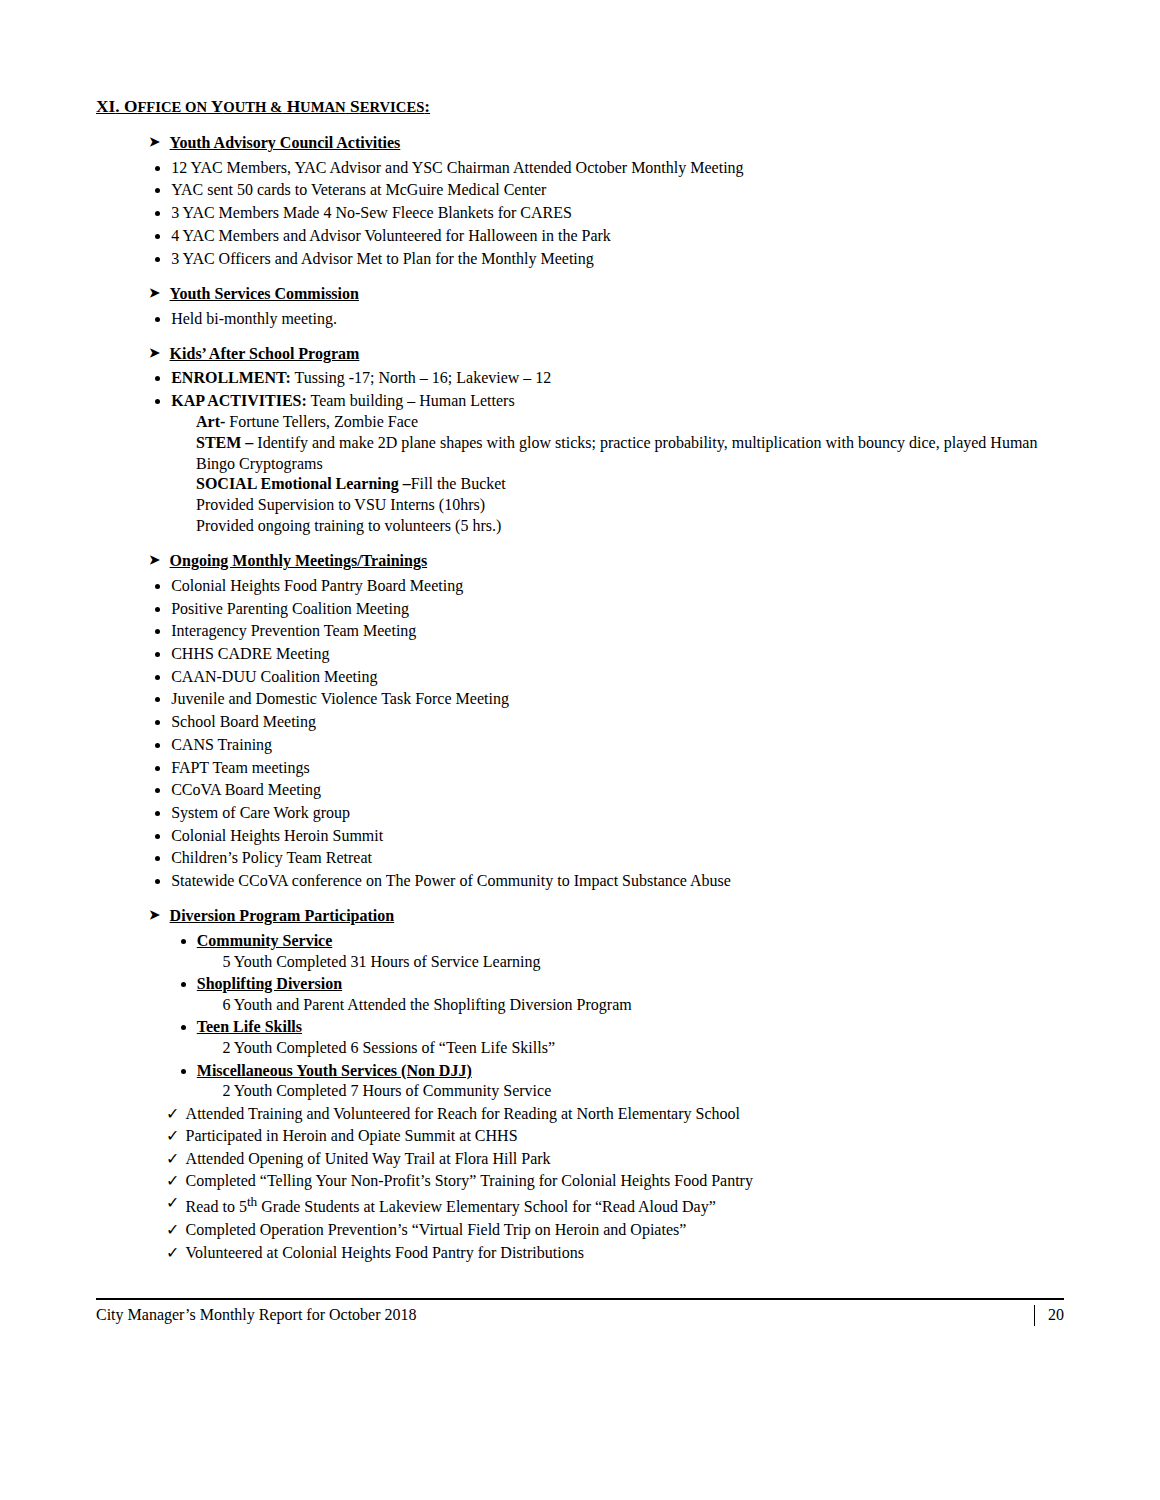XI. OFFICE ON YOUTH & HUMAN SERVICES:
Youth Advisory Council Activities
12 YAC Members, YAC Advisor and YSC Chairman Attended October Monthly Meeting
YAC sent 50 cards to Veterans at McGuire Medical Center
3 YAC Members Made 4 No-Sew Fleece Blankets for CARES
4 YAC Members and Advisor Volunteered for Halloween in the Park
3 YAC Officers and Advisor Met to Plan for the Monthly Meeting
Youth Services Commission
Held bi-monthly meeting.
Kids’ After School Program
ENROLLMENT: Tussing -17; North – 16; Lakeview – 12
KAP ACTIVITIES: Team building – Human Letters
Art- Fortune Tellers, Zombie Face
STEM – Identify and make 2D plane shapes with glow sticks; practice probability, multiplication with bouncy dice, played Human Bingo Cryptograms
SOCIAL Emotional Learning –Fill the Bucket
Provided Supervision to VSU Interns (10hrs)
Provided ongoing training to volunteers (5 hrs.)
Ongoing Monthly Meetings/Trainings
Colonial Heights Food Pantry Board Meeting
Positive Parenting Coalition Meeting
Interagency Prevention Team Meeting
CHHS CADRE Meeting
CAAN-DUU Coalition Meeting
Juvenile and Domestic Violence Task Force Meeting
School Board Meeting
CANS Training
FAPT Team meetings
CCoVA Board Meeting
System of Care Work group
Colonial Heights Heroin Summit
Children’s Policy Team Retreat
Statewide CCoVA conference on The Power of Community to Impact Substance Abuse
Diversion Program Participation
Community Service 5 Youth Completed 31 Hours of Service Learning
Shoplifting Diversion 6 Youth and Parent Attended the Shoplifting Diversion Program
Teen Life Skills 2 Youth Completed 6 Sessions of “Teen Life Skills”
Miscellaneous Youth Services (Non DJJ) 2 Youth Completed 7 Hours of Community Service
Attended Training and Volunteered for Reach for Reading at North Elementary School
Participated in Heroin and Opiate Summit at CHHS
Attended Opening of United Way Trail at Flora Hill Park
Completed “Telling Your Non-Profit’s Story” Training for Colonial Heights Food Pantry
Read to 5th Grade Students at Lakeview Elementary School for “Read Aloud Day”
Completed Operation Prevention’s “Virtual Field Trip on Heroin and Opiates”
Volunteered at Colonial Heights Food Pantry for Distributions
City Manager’s Monthly Report for October 2018 20